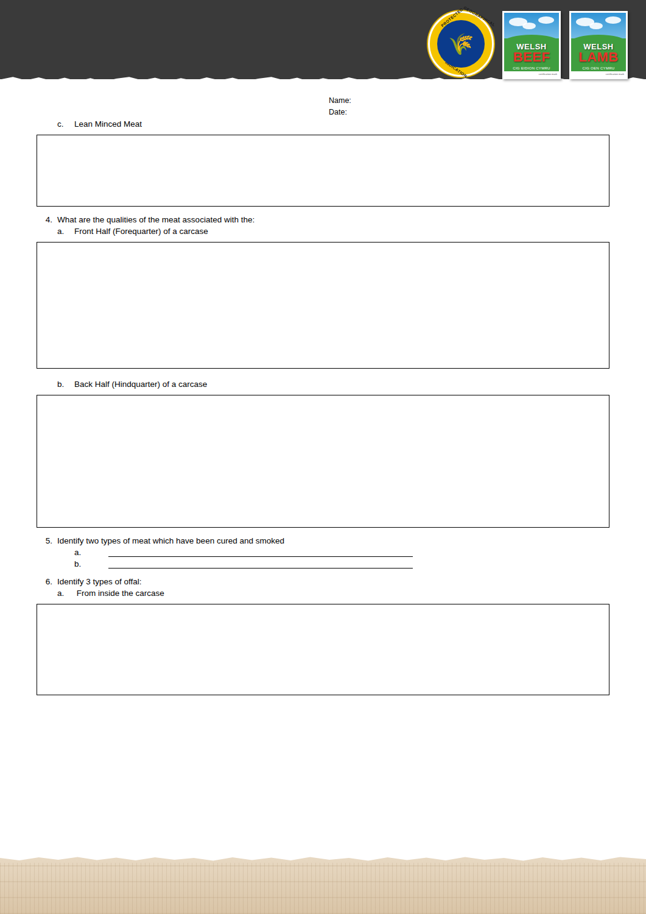★ ★ ★ ★ ★ ★ ★ ★ ★ ★ ★ ★
PROTECTED GEOGRAPHICAL INDICATION
🌾
WELSH BEEF
CIG EIDION CYMRU
certification mark
WELSH LAMB
CIG OEN CYMRU
certification mark
Name:
Date:
c.
Lean Minced Meat
4.
What are the qualities of the meat associated with the:
a.
Front Half (Forequarter) of a carcase
b.
Back Half (Hindquarter) of a carcase
5.
Identify two types of meat which have been cured and smoked
a.
b.
6.
Identify 3 types of offal:
a.
From inside the carcase